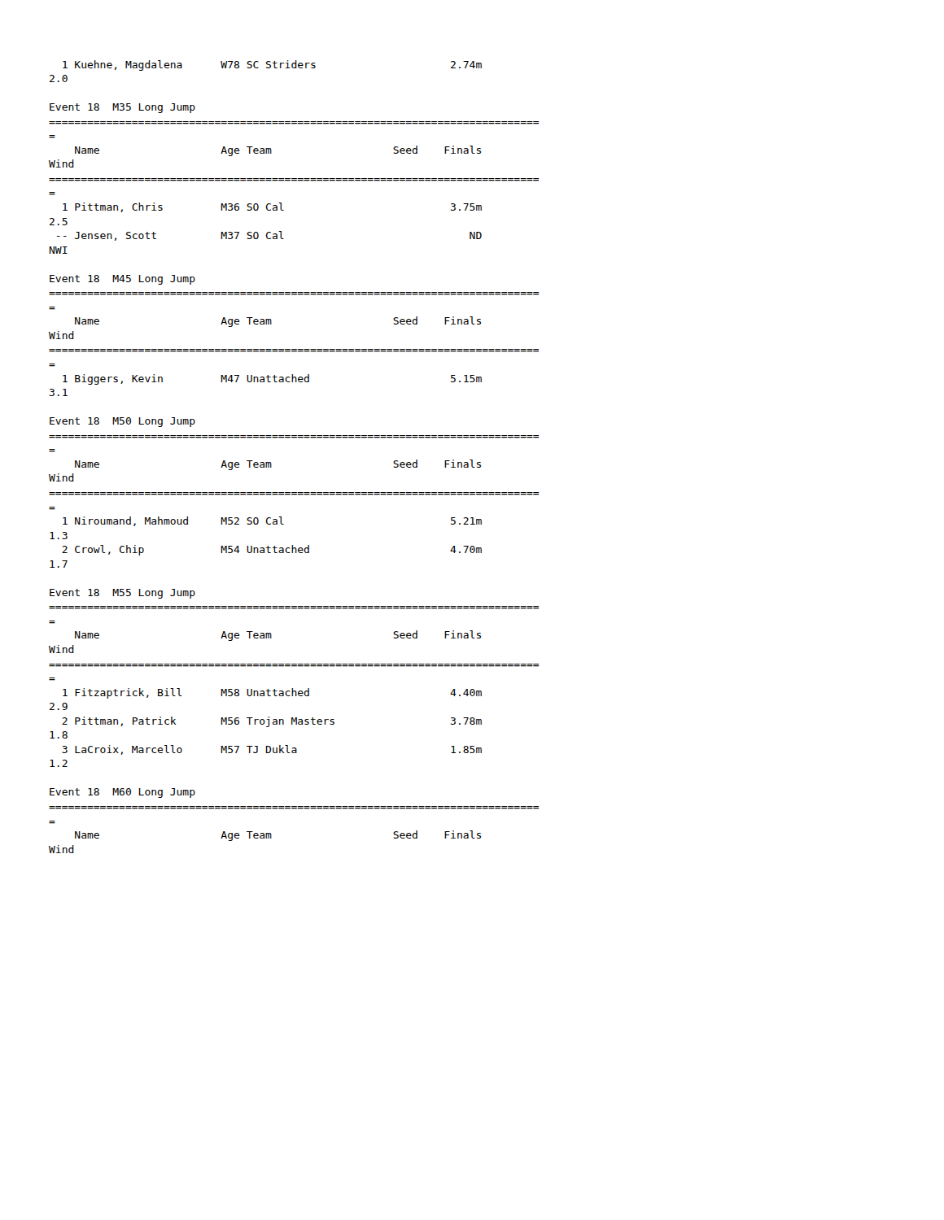1 Kuehne, Magdalena      W78 SC Striders                     2.74m  
2.0

Event 18  M35 Long Jump
=============================================================================
=
    Name                   Age Team                   Seed    Finals  
Wind
=============================================================================
=
  1 Pittman, Chris         M36 SO Cal                          3.75m  
2.5
 -- Jensen, Scott          M37 SO Cal                             ND  
NWI

Event 18  M45 Long Jump
=============================================================================
=
    Name                   Age Team                   Seed    Finals  
Wind
=============================================================================
=
  1 Biggers, Kevin         M47 Unattached                      5.15m  
3.1

Event 18  M50 Long Jump
=============================================================================
=
    Name                   Age Team                   Seed    Finals  
Wind
=============================================================================
=
  1 Niroumand, Mahmoud     M52 SO Cal                          5.21m  
1.3
  2 Crowl, Chip            M54 Unattached                      4.70m  
1.7

Event 18  M55 Long Jump
=============================================================================
=
    Name                   Age Team                   Seed    Finals  
Wind
=============================================================================
=
  1 Fitzaptrick, Bill      M58 Unattached                      4.40m  
2.9
  2 Pittman, Patrick       M56 Trojan Masters                  3.78m  
1.8
  3 LaCroix, Marcello      M57 TJ Dukla                        1.85m  
1.2

Event 18  M60 Long Jump
=============================================================================
=
    Name                   Age Team                   Seed    Finals  
Wind